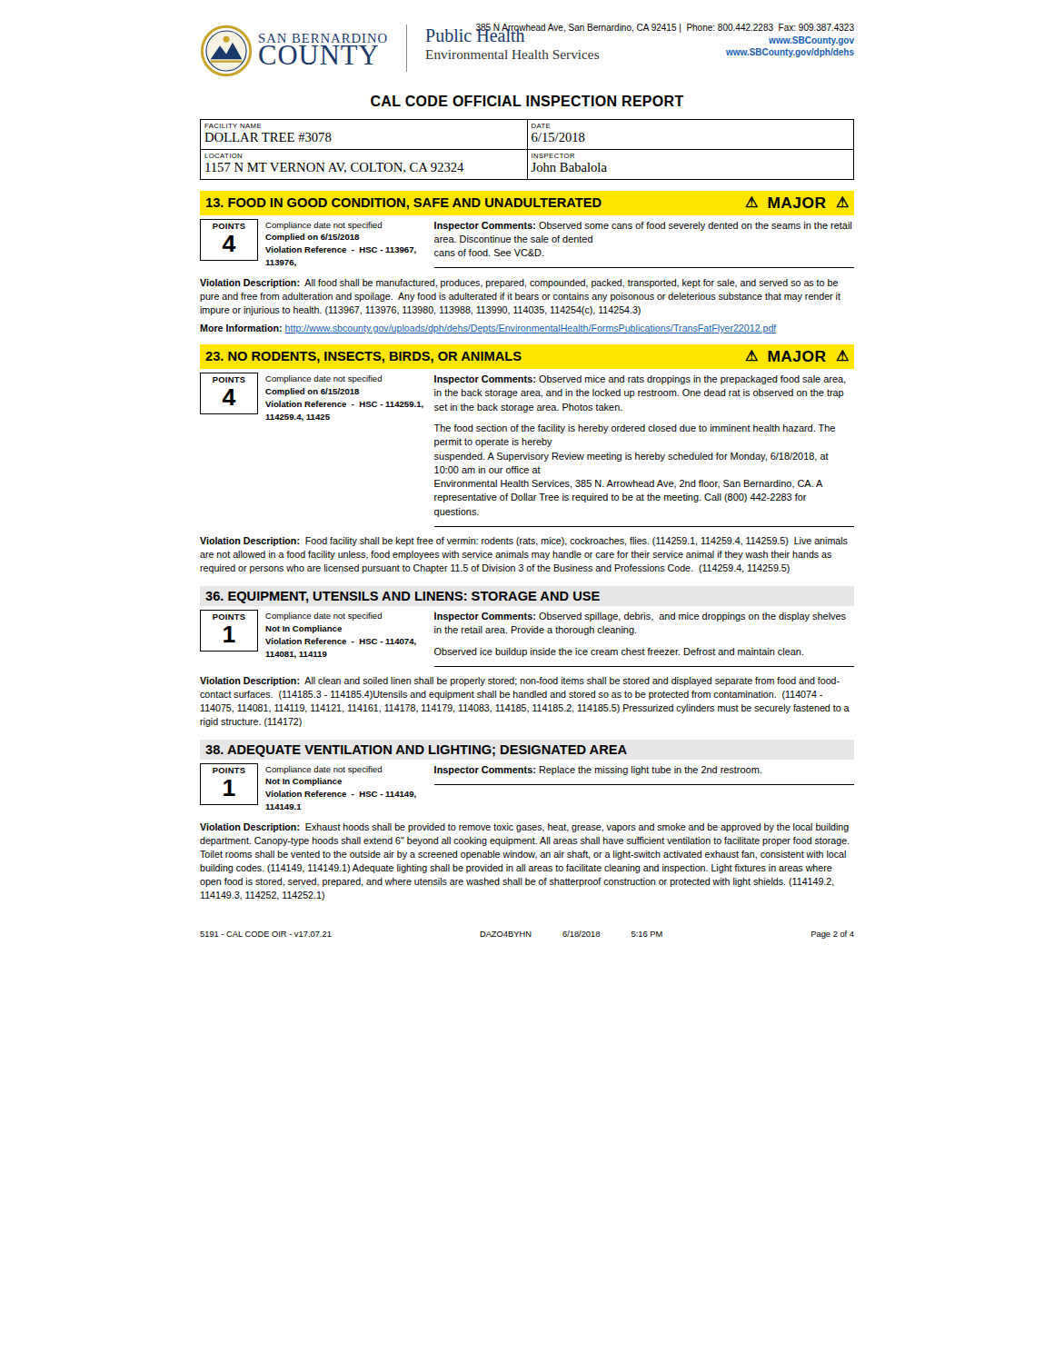385 N Arrowhead Ave, San Bernardino, CA 92415 | Phone: 800.442.2283 Fax: 909.387.4323
www.SBCounty.gov www.SBCounty.gov/dph/dehs
SAN BERNARDINO COUNTY
Public Health
Environmental Health Services
CAL CODE OFFICIAL INSPECTION REPORT
| FACILITY NAME DOLLAR TREE #3078 | DATE 6/15/2018 |
| LOCATION 1157 N MT VERNON AV, COLTON, CA 92324 | INSPECTOR John Babalola |
13. FOOD IN GOOD CONDITION, SAFE AND UNADULTERATED ⚠ MAJOR ⚠
POINTS
4
Compliance date not specified
Complied on 6/15/2018
Violation Reference - HSC - 113967, 113976,
Inspector Comments: Observed some cans of food severely dented on the seams in the retail area. Discontinue the sale of dented
cans of food. See VC&D.
Violation Description: All food shall be manufactured, produces, prepared, compounded, packed, transported, kept for sale, and served so as to be pure and free from adulteration and spoilage. Any food is adulterated if it bears or contains any poisonous or deleterious substance that may render it impure or injurious to health. (113967, 113976, 113980, 113988, 113990, 114035, 114254(c), 114254.3)
More Information: http://www.sbcounty.gov/uploads/dph/dehs/Depts/EnvironmentalHealth/FormsPublications/TransFatFlyer22012.pdf
23. NO RODENTS, INSECTS, BIRDS, OR ANIMALS ⚠ MAJOR ⚠
POINTS
4
Compliance date not specified
Complied on 6/15/2018
Violation Reference - HSC - 114259.1, 114259.4, 11425
Inspector Comments: Observed mice and rats droppings in the prepackaged food sale area, in the back storage area, and in the locked up restroom. One dead rat is observed on the trap set in the back storage area. Photos taken.
The food section of the facility is hereby ordered closed due to imminent health hazard. The permit to operate is hereby
suspended. A Supervisory Review meeting is hereby scheduled for Monday, 6/18/2018, at 10:00 am in our office at
Environmental Health Services, 385 N. Arrowhead Ave, 2nd floor, San Bernardino, CA. A representative of Dollar Tree is required to be at the meeting. Call (800) 442-2283 for questions.
Violation Description: Food facility shall be kept free of vermin: rodents (rats, mice), cockroaches, flies. (114259.1, 114259.4, 114259.5) Live animals are not allowed in a food facility unless, food employees with service animals may handle or care for their service animal if they wash their hands as required or persons who are licensed pursuant to Chapter 11.5 of Division 3 of the Business and Professions Code. (114259.4, 114259.5)
36. EQUIPMENT, UTENSILS AND LINENS: STORAGE AND USE
POINTS
1
Compliance date not specified
Not In Compliance
Violation Reference - HSC - 114074, 114081, 114119
Inspector Comments: Observed spillage, debris, and mice droppings on the display shelves in the retail area. Provide a thorough cleaning.
Observed ice buildup inside the ice cream chest freezer. Defrost and maintain clean.
Violation Description: All clean and soiled linen shall be properly stored; non-food items shall be stored and displayed separate from food and food-contact surfaces. (114185.3 - 114185.4)Utensils and equipment shall be handled and stored so as to be protected from contamination. (114074 - 114075, 114081, 114119, 114121, 114161, 114178, 114179, 114083, 114185, 114185.2, 114185.5) Pressurized cylinders must be securely fastened to a rigid structure. (114172)
38. ADEQUATE VENTILATION AND LIGHTING; DESIGNATED AREA
POINTS
1
Compliance date not specified
Not In Compliance
Violation Reference - HSC - 114149, 114149.1
Inspector Comments: Replace the missing light tube in the 2nd restroom.
Violation Description: Exhaust hoods shall be provided to remove toxic gases, heat, grease, vapors and smoke and be approved by the local building department. Canopy-type hoods shall extend 6" beyond all cooking equipment. All areas shall have sufficient ventilation to facilitate proper food storage. Toilet rooms shall be vented to the outside air by a screened openable window, an air shaft, or a light-switch activated exhaust fan, consistent with local building codes. (114149, 114149.1) Adequate lighting shall be provided in all areas to facilitate cleaning and inspection. Light fixtures in areas where open food is stored, served, prepared, and where utensils are washed shall be of shatterproof construction or protected with light shields. (114149.2, 114149.3, 114252, 114252.1)
5191 - CAL CODE OIR - v17.07.21
DAZO4BYHN 6/18/2018 5:16 PM
Page 2 of 4